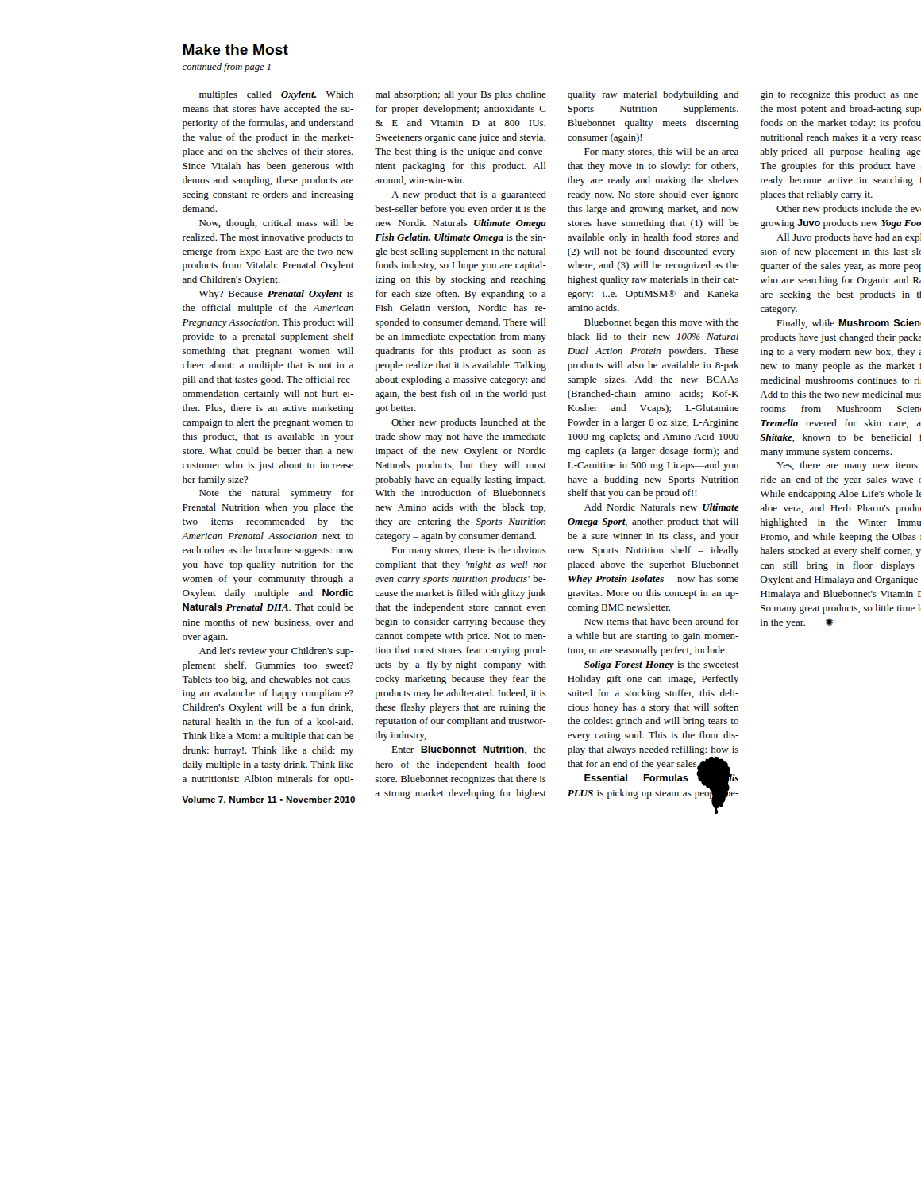Make the Most
continued from page 1
multiples called Oxylent. Which means that stores have accepted the superiority of the formulas, and understand the value of the product in the marketplace and on the shelves of their stores. Since Vitalah has been generous with demos and sampling, these products are seeing constant re-orders and increasing demand.
Now, though, critical mass will be realized. The most innovative products to emerge from Expo East are the two new products from Vitalah: Prenatal Oxylent and Children's Oxylent.
Why? Because Prenatal Oxylent is the official multiple of the American Pregnancy Association. This product will provide to a prenatal supplement shelf something that pregnant women will cheer about: a multiple that is not in a pill and that tastes good. The official recommendation certainly will not hurt either. Plus, there is an active marketing campaign to alert the pregnant women to this product, that is available in your store. What could be better than a new customer who is just about to increase her family size?
Note the natural symmetry for Prenatal Nutrition when you place the two items recommended by the American Prenatal Association next to each other as the brochure suggests: now you have top-quality nutrition for the women of your community through a Oxylent daily multiple and Nordic Naturals Prenatal DHA. That could be nine months of new business, over and over again.
And let's review your Children's supplement shelf. Gummies too sweet? Tablets too big, and chewables not causing an avalanche of happy compliance? Children's Oxylent will be a fun drink, natural health in the fun of a kool-aid. Think like a Mom: a multiple that can be drunk: hurray!. Think like a child: my daily multiple in a tasty drink. Think like a nutritionist: Albion minerals for optimal absorption; all your Bs plus choline for proper development; antioxidants C & E and Vitamin D at 800 IUs. Sweeteners organic cane juice and stevia. The best thing is the unique and convenient packaging for this product. All around, win-win-win.
A new product that is a guaranteed best-seller before you even order it is the new Nordic Naturals Ultimate Omega Fish Gelatin. Ultimate Omega is the single best-selling supplement in the natural foods industry, so I hope you are capitalizing on this by stocking and reaching for each size often. By expanding to a Fish Gelatin version, Nordic has responded to consumer demand. There will be an immediate expectation from many quadrants for this product as soon as people realize that it is available. Talking about exploding a massive category: and again, the best fish oil in the world just got better.
Other new products launched at the trade show may not have the immediate impact of the new Oxylent or Nordic Naturals products, but they will most probably have an equally lasting impact. With the introduction of Bluebonnet's new Amino acids with the black top, they are entering the Sports Nutrition category – again by consumer demand.
For many stores, there is the obvious compliant that they 'might as well not even carry sports nutrition products' because the market is filled with glitzy junk that the independent store cannot even begin to consider carrying because they cannot compete with price. Not to mention that most stores fear carrying products by a fly-by-night company with cocky marketing because they fear the products may be adulterated. Indeed, it is these flashy players that are ruining the reputation of our compliant and trustworthy industry,
Enter Bluebonnet Nutrition, the hero of the independent health food store. Bluebonnet recognizes that there is a strong market developing for highest quality raw material bodybuilding and Sports Nutrition Supplements. Bluebonnet quality meets discerning consumer (again)!
For many stores, this will be an area that they move in to slowly: for others, they are ready and making the shelves ready now. No store should ever ignore this large and growing market, and now stores have something that (1) will be available only in health food stores and (2) will not be found discounted everywhere, and (3) will be recognized as the highest quality raw materials in their category: i..e. OptiMSM® and Kaneka amino acids.
Bluebonnet began this move with the black lid to their new 100% Natural Dual Action Protein powders. These products will also be available in 8-pak sample sizes. Add the new BCAAs (Branched-chain amino acids; Kof-K Kosher and Vcaps); L-Glutamine Powder in a larger 8 oz size, L-Arginine 1000 mg caplets; and Amino Acid 1000 mg caplets (a larger dosage form); and L-Carnitine in 500 mg Licaps—and you have a budding new Sports Nutrition shelf that you can be proud of!!
Add Nordic Naturals new Ultimate Omega Sport, another product that will be a sure winner in its class, and your new Sports Nutrition shelf – ideally placed above the superhot Bluebonnet Whey Protein Isolates – now has some gravitas. More on this concept in an upcoming BMC newsletter.
New items that have been around for a while but are starting to gain momentum, or are seasonally perfect, include:
Soliga Forest Honey is the sweetest Holiday gift one can image, Perfectly suited for a stocking stuffer, this delicious honey has a story that will soften the coldest grinch and will bring tears to every caring soul. This is the floor display that always needed refilling: how is that for an end of the year sales gift?
Essential Formulas Propolis PLUS is picking up steam as people begin to recognize this product as one of the most potent and broad-acting superfoods on the market today: its profound nutritional reach makes it a very reasonably-priced all purpose healing agent. The groupies for this product have already become active in searching for places that reliably carry it.
Other new products include the ever-growing Juvo products new Yoga Food.
All Juvo products have had an explosion of new placement in this last slow quarter of the sales year, as more people who are searching for Organic and Raw are seeking the best products in this category.
Finally, while Mushroom Science products have just changed their packaging to a very modern new box, they are new to many people as the market for medicinal mushrooms continues to rise. Add to this the two new medicinal mushrooms from Mushroom Science, Tremella revered for skin care, and Shitake, known to be beneficial for many immune system concerns.
Yes, there are many new items to ride an end-of-the year sales wave on. While endcapping Aloe Life's whole leaf aloe vera, and Herb Pharm's products highlighted in the Winter Immune Promo, and while keeping the Olbas inhalers stocked at every shelf corner, you can still bring in floor displays of Oxylent and Himalaya and Organique by Himalaya and Bluebonnet's Vitamin Ds. So many great products, so little time left in the year. ✺
Volume 7, Number 11 • November 2010